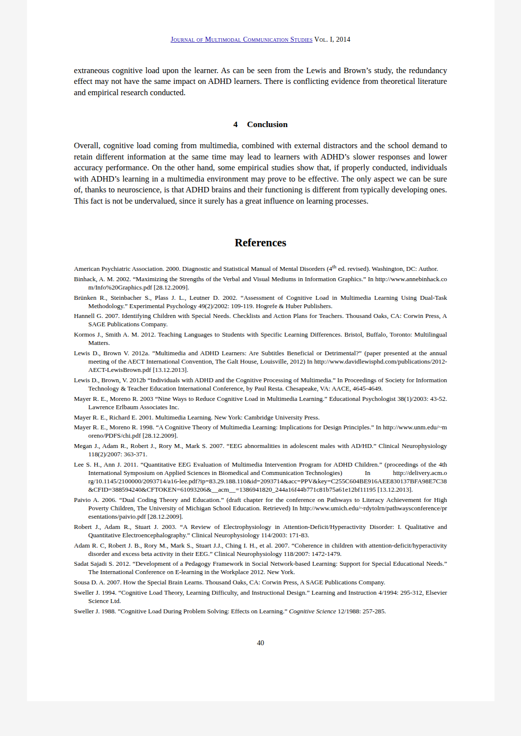Journal of Multimodal Communication Studies Vol. I, 2014
extraneous cognitive load upon the learner. As can be seen from the Lewis and Brown’s study, the redundancy effect may not have the same impact on ADHD learners. There is conflicting evidence from theoretical literature and empirical research conducted.
4 Conclusion
Overall, cognitive load coming from multimedia, combined with external distractors and the school demand to retain different information at the same time may lead to learners with ADHD’s slower responses and lower accuracy performance. On the other hand, some empirical studies show that, if properly conducted, individuals with ADHD’s learning in a multimedia environment may prove to be effective. The only aspect we can be sure of, thanks to neuroscience, is that ADHD brains and their functioning is different from typically developing ones. This fact is not be undervalued, since it surely has a great influence on learning processes.
References
American Psychiatric Association. 2000. Diagnostic and Statistical Manual of Mental Disorders (4th ed. revised). Washington, DC: Author.
Binhack, A. M. 2002. “Maximizing the Strengths of the Verbal and Visual Mediums in Information Graphics.” In http://www.annebinhack.com/Info%20Graphics.pdf [28.12.2009].
Brünken R., Steinbacher S., Plass J. L., Leutner D. 2002. “Assessment of Cognitive Load in Multimedia Learning Using Dual-Task Methodology.” Experimental Psychology 49(2)/2002: 109-119. Hogrefe & Huber Publishers.
Hannell G. 2007. Identifying Children with Special Needs. Checklists and Action Plans for Teachers. Thousand Oaks, CA: Corwin Press, A SAGE Publications Company.
Kormos J., Smith A. M. 2012. Teaching Languages to Students with Specific Learning Differences. Bristol, Buffalo, Toronto: Multilingual Matters.
Lewis D., Brown V. 2012a. ”Multimedia and ADHD Learners: Are Subtitles Beneficial or Detrimental?” (paper presented at the annual meeting of the AECT International Convention, The Galt House, Louisville, 2012) In http://www.davidlewisphd.com/publications/2012-AECT-LewisBrown.pdf [13.12.2013].
Lewis D., Brown, V. 2012b “Individuals with ADHD and the Cognitive Processing of Multimedia.” In Proceedings of Society for Information Technology & Teacher Education International Conference, by Paul Resta. Chesapeake, VA: AACE, 4645-4649.
Mayer R. E., Moreno R. 2003 “Nine Ways to Reduce Cognitive Load in Multimedia Learning.” Educational Psychologist 38(1)/2003: 43-52. Lawrence Erlbaum Associates Inc.
Mayer R. E., Richard E. 2001. Multimedia Learning. New York: Cambridge University Press.
Mayer R. E., Moreno R. 1998. “A Cognitive Theory of Multimedia Learning: Implications for Design Principles.” In http://www.unm.edu/~moreno/PDFS/chi.pdf [28.12.2009].
Megan J., Adam R., Robert J., Rory M., Mark S. 2007. “EEG abnormalities in adolescent males with AD/HD.” Clinical Neurophysiology 118(2)/2007: 363-371.
Lee S. H., Ann J. 2011. “Quantitative EEG Evaluation of Multimedia Intervention Program for ADHD Children.” (proceedings of the 4th International Symposium on Applied Sciences in Biomedical and Communication Technologies) In http://delivery.acm.org/10.1145/2100000/2093714/a16-lee.pdf?ip=83.29.188.110&id=2093714&acc=PPV&key=C255C604BE916AEE830137BFA98E7C38&CFID=388594240&CFTOKEN=61093206&__acm__=1386941820_244a16f44b771c81b75a61e12bf11195 [13.12.2013].
Paivio A. 2006. “Dual Coding Theory and Education.” (draft chapter for the conference on Pathways to Literacy Achievement for High Poverty Children, The University of Michigan School Education. Retrieved) In http://www.umich.edu/~rdytolrn/pathwaysconference/presentations/paivio.pdf [28.12.2009].
Robert J., Adam R., Stuart J. 2003. “A Review of Electrophysiology in Attention-Deficit/Hyperactivity Disorder: I. Qualitative and Quantitative Electroencephalography.” Clinical Neurophysiology 114/2003: 171-83.
Adam R. C, Robert J. B., Rory M., Mark S., Stuart J.J., Ching I. H., et al. 2007. “Coherence in children with attention-deficit/hyperactivity disorder and excess beta activity in their EEG.” Clinical Neurophysiology 118/2007: 1472-1479.
Sadat Sajadi S. 2012. “Development of a Pedagogy Framework in Social Network-based Learning: Support for Special Educational Needs.” The International Conference on E-learning in the Workplace 2012. New York.
Sousa D. A. 2007. How the Special Brain Learns. Thousand Oaks, CA: Corwin Press, A SAGE Publications Company.
Sweller J. 1994. “Cognitive Load Theory, Learning Difficulty, and Instructional Design.” Learning and Instruction 4/1994: 295-312, Elsevier Science Ltd.
Sweller J. 1988. ”Cognitive Load During Problem Solving: Effects on Learning.” Cognitive Science 12/1988: 257-285.
40